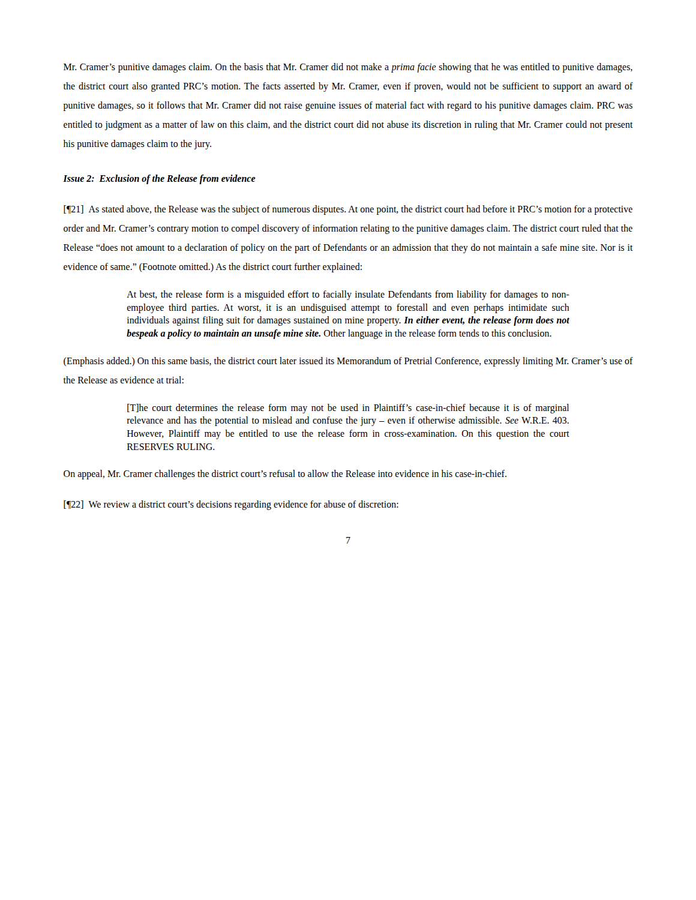Mr. Cramer’s punitive damages claim. On the basis that Mr. Cramer did not make a prima facie showing that he was entitled to punitive damages, the district court also granted PRC’s motion. The facts asserted by Mr. Cramer, even if proven, would not be sufficient to support an award of punitive damages, so it follows that Mr. Cramer did not raise genuine issues of material fact with regard to his punitive damages claim. PRC was entitled to judgment as a matter of law on this claim, and the district court did not abuse its discretion in ruling that Mr. Cramer could not present his punitive damages claim to the jury.
Issue 2: Exclusion of the Release from evidence
[¶21] As stated above, the Release was the subject of numerous disputes. At one point, the district court had before it PRC’s motion for a protective order and Mr. Cramer’s contrary motion to compel discovery of information relating to the punitive damages claim. The district court ruled that the Release “does not amount to a declaration of policy on the part of Defendants or an admission that they do not maintain a safe mine site. Nor is it evidence of same.” (Footnote omitted.) As the district court further explained:
At best, the release form is a misguided effort to facially insulate Defendants from liability for damages to non-employee third parties. At worst, it is an undisguised attempt to forestall and even perhaps intimidate such individuals against filing suit for damages sustained on mine property. In either event, the release form does not bespeak a policy to maintain an unsafe mine site. Other language in the release form tends to this conclusion.
(Emphasis added.) On this same basis, the district court later issued its Memorandum of Pretrial Conference, expressly limiting Mr. Cramer’s use of the Release as evidence at trial:
[T]he court determines the release form may not be used in Plaintiff’s case-in-chief because it is of marginal relevance and has the potential to mislead and confuse the jury – even if otherwise admissible. See W.R.E. 403. However, Plaintiff may be entitled to use the release form in cross-examination. On this question the court RESERVES RULING.
On appeal, Mr. Cramer challenges the district court’s refusal to allow the Release into evidence in his case-in-chief.
[¶22] We review a district court’s decisions regarding evidence for abuse of discretion:
7